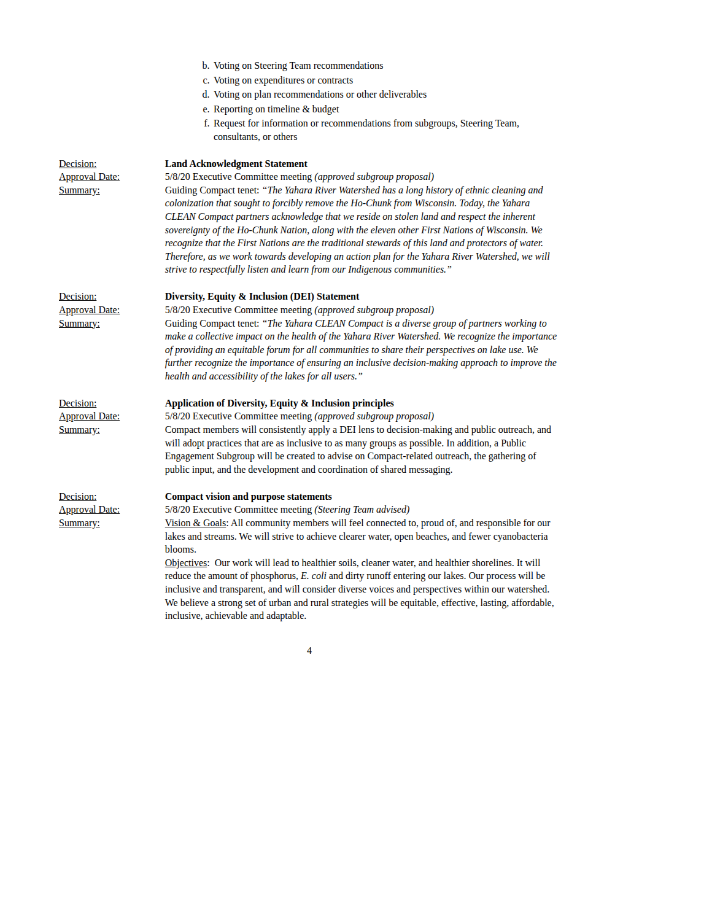Voting on Steering Team recommendations
Voting on expenditures or contracts
Voting on plan recommendations or other deliverables
Reporting on timeline & budget
Request for information or recommendations from subgroups, Steering Team, consultants, or others
Decision:
Land Acknowledgment Statement
Approval Date:
5/8/20 Executive Committee meeting (approved subgroup proposal)
Summary:
Guiding Compact tenet: “The Yahara River Watershed has a long history of ethnic cleaning and colonization that sought to forcibly remove the Ho-Chunk from Wisconsin. Today, the Yahara CLEAN Compact partners acknowledge that we reside on stolen land and respect the inherent sovereignty of the Ho-Chunk Nation, along with the eleven other First Nations of Wisconsin. We recognize that the First Nations are the traditional stewards of this land and protectors of water. Therefore, as we work towards developing an action plan for the Yahara River Watershed, we will strive to respectfully listen and learn from our Indigenous communities.”
Decision:
Diversity, Equity & Inclusion (DEI) Statement
Approval Date:
5/8/20 Executive Committee meeting (approved subgroup proposal)
Summary:
Guiding Compact tenet: “The Yahara CLEAN Compact is a diverse group of partners working to make a collective impact on the health of the Yahara River Watershed. We recognize the importance of providing an equitable forum for all communities to share their perspectives on lake use. We further recognize the importance of ensuring an inclusive decision-making approach to improve the health and accessibility of the lakes for all users.”
Decision:
Application of Diversity, Equity & Inclusion principles
Approval Date:
5/8/20 Executive Committee meeting (approved subgroup proposal)
Summary:
Compact members will consistently apply a DEI lens to decision-making and public outreach, and will adopt practices that are as inclusive to as many groups as possible. In addition, a Public Engagement Subgroup will be created to advise on Compact-related outreach, the gathering of public input, and the development and coordination of shared messaging.
Decision:
Compact vision and purpose statements
Approval Date:
5/8/20 Executive Committee meeting (Steering Team advised)
Summary:
Vision & Goals: All community members will feel connected to, proud of, and responsible for our lakes and streams. We will strive to achieve clearer water, open beaches, and fewer cyanobacteria blooms.
Objectives: Our work will lead to healthier soils, cleaner water, and healthier shorelines. It will reduce the amount of phosphorus, E. coli and dirty runoff entering our lakes. Our process will be inclusive and transparent, and will consider diverse voices and perspectives within our watershed. We believe a strong set of urban and rural strategies will be equitable, effective, lasting, affordable, inclusive, achievable and adaptable.
4